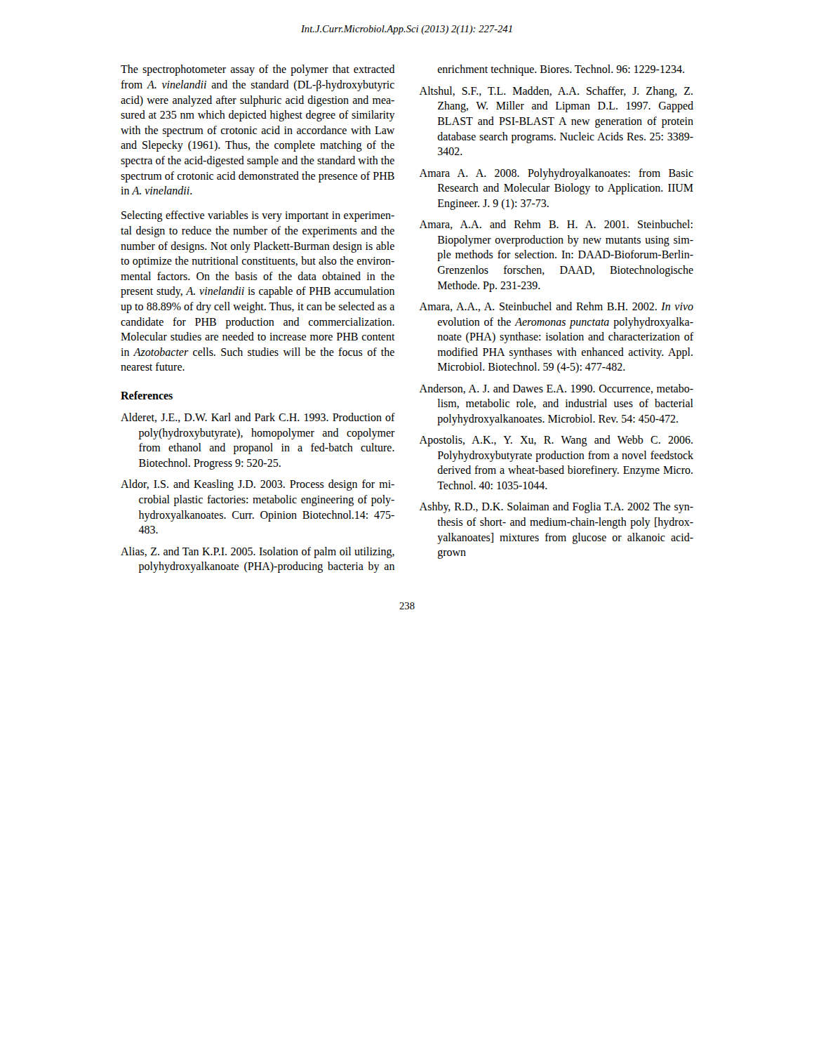Int.J.Curr.Microbiol.App.Sci (2013) 2(11): 227-241
The spectrophotometer assay of the polymer that extracted from A. vinelandii and the standard (DL-β-hydroxybutyric acid) were analyzed after sulphuric acid digestion and measured at 235 nm which depicted highest degree of similarity with the spectrum of crotonic acid in accordance with Law and Slepecky (1961). Thus, the complete matching of the spectra of the acid-digested sample and the standard with the spectrum of crotonic acid demonstrated the presence of PHB in A. vinelandii.
Selecting effective variables is very important in experimental design to reduce the number of the experiments and the number of designs. Not only Plackett-Burman design is able to optimize the nutritional constituents, but also the environmental factors. On the basis of the data obtained in the present study, A. vinelandii is capable of PHB accumulation up to 88.89% of dry cell weight. Thus, it can be selected as a candidate for PHB production and commercialization. Molecular studies are needed to increase more PHB content in Azotobacter cells. Such studies will be the focus of the nearest future.
References
Alderet, J.E., D.W. Karl and Park C.H. 1993. Production of poly(hydroxybutyrate), homopolymer and copolymer from ethanol and propanol in a fed-batch culture. Biotechnol. Progress 9: 520-25.
Aldor, I.S. and Keasling J.D. 2003. Process design for microbial plastic factories: metabolic engineering of polyhydroxyalkanoates. Curr. Opinion Biotechnol.14: 475-483.
Alias, Z. and Tan K.P.I. 2005. Isolation of palm oil utilizing, polyhydroxyalkanoate (PHA)-producing bacteria by an enrichment technique. Biores. Technol. 96: 1229-1234.
Altshul, S.F., T.L. Madden, A.A. Schaffer, J. Zhang, Z. Zhang, W. Miller and Lipman D.L. 1997. Gapped BLAST and PSI-BLAST A new generation of protein database search programs. Nucleic Acids Res. 25: 3389-3402.
Amara A. A. 2008. Polyhydroyalkanoates: from Basic Research and Molecular Biology to Application. IIUM Engineer. J. 9 (1): 37-73.
Amara, A.A. and Rehm B. H. A. 2001. Steinbuchel: Biopolymer overproduction by new mutants using simple methods for selection. In: DAAD-Bioforum-Berlin-Grenzenlos forschen, DAAD, Biotechnologische Methode. Pp. 231-239.
Amara, A.A., A. Steinbuchel and Rehm B.H. 2002. In vivo evolution of the Aeromonas punctata polyhydroxyalkanoate (PHA) synthase: isolation and characterization of modified PHA synthases with enhanced activity. Appl. Microbiol. Biotechnol. 59 (4-5): 477-482.
Anderson, A. J. and Dawes E.A. 1990. Occurrence, metabolism, metabolic role, and industrial uses of bacterial polyhydroxyalkanoates. Microbiol. Rev. 54: 450-472.
Apostolis, A.K., Y. Xu, R. Wang and Webb C. 2006. Polyhydroxybutyrate production from a novel feedstock derived from a wheat-based biorefinery. Enzyme Micro. Technol. 40: 1035-1044.
Ashby, R.D., D.K. Solaiman and Foglia T.A. 2002 The synthesis of short- and medium-chain-length poly [hydroxyalkanoates] mixtures from glucose or alkanoic acid-grown
238